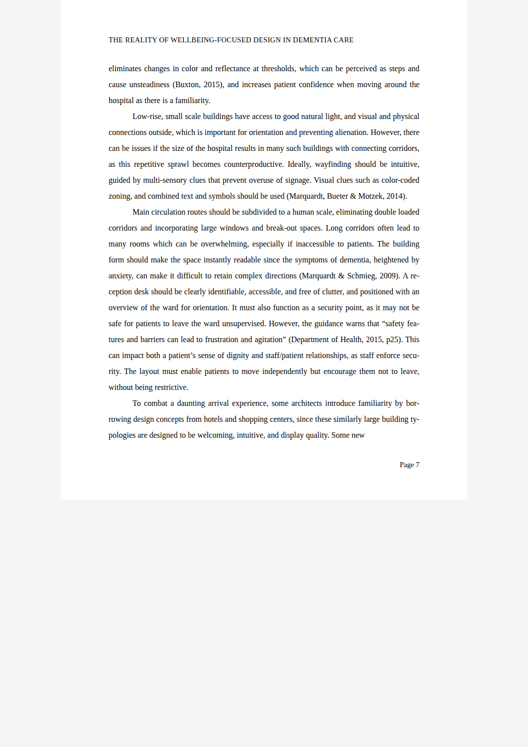THE REALITY OF WELLBEING-FOCUSED DESIGN IN DEMENTIA CARE
eliminates changes in color and reflectance at thresholds, which can be perceived as steps and cause unsteadiness (Buxton, 2015), and increases patient confidence when moving around the hospital as there is a familiarity.
Low-rise, small scale buildings have access to good natural light, and visual and physical connections outside, which is important for orientation and preventing alienation. However, there can be issues if the size of the hospital results in many such buildings with connecting corridors, as this repetitive sprawl becomes counterproductive. Ideally, wayfinding should be intuitive, guided by multi-sensory clues that prevent overuse of signage. Visual clues such as color-coded zoning, and combined text and symbols should be used (Marquardt, Bueter & Motzek, 2014).
Main circulation routes should be subdivided to a human scale, eliminating double loaded corridors and incorporating large windows and break-out spaces. Long corridors often lead to many rooms which can be overwhelming, especially if inaccessible to patients. The building form should make the space instantly readable since the symptoms of dementia, heightened by anxiety, can make it difficult to retain complex directions (Marquardt & Schmieg, 2009). A reception desk should be clearly identifiable, accessible, and free of clutter, and positioned with an overview of the ward for orientation. It must also function as a security point, as it may not be safe for patients to leave the ward unsupervised. However, the guidance warns that “safety features and barriers can lead to frustration and agitation” (Department of Health, 2015, p25). This can impact both a patient’s sense of dignity and staff/patient relationships, as staff enforce security. The layout must enable patients to move independently but encourage them not to leave, without being restrictive.
To combat a daunting arrival experience, some architects introduce familiarity by borrowing design concepts from hotels and shopping centers, since these similarly large building typologies are designed to be welcoming, intuitive, and display quality. Some new
Page 7